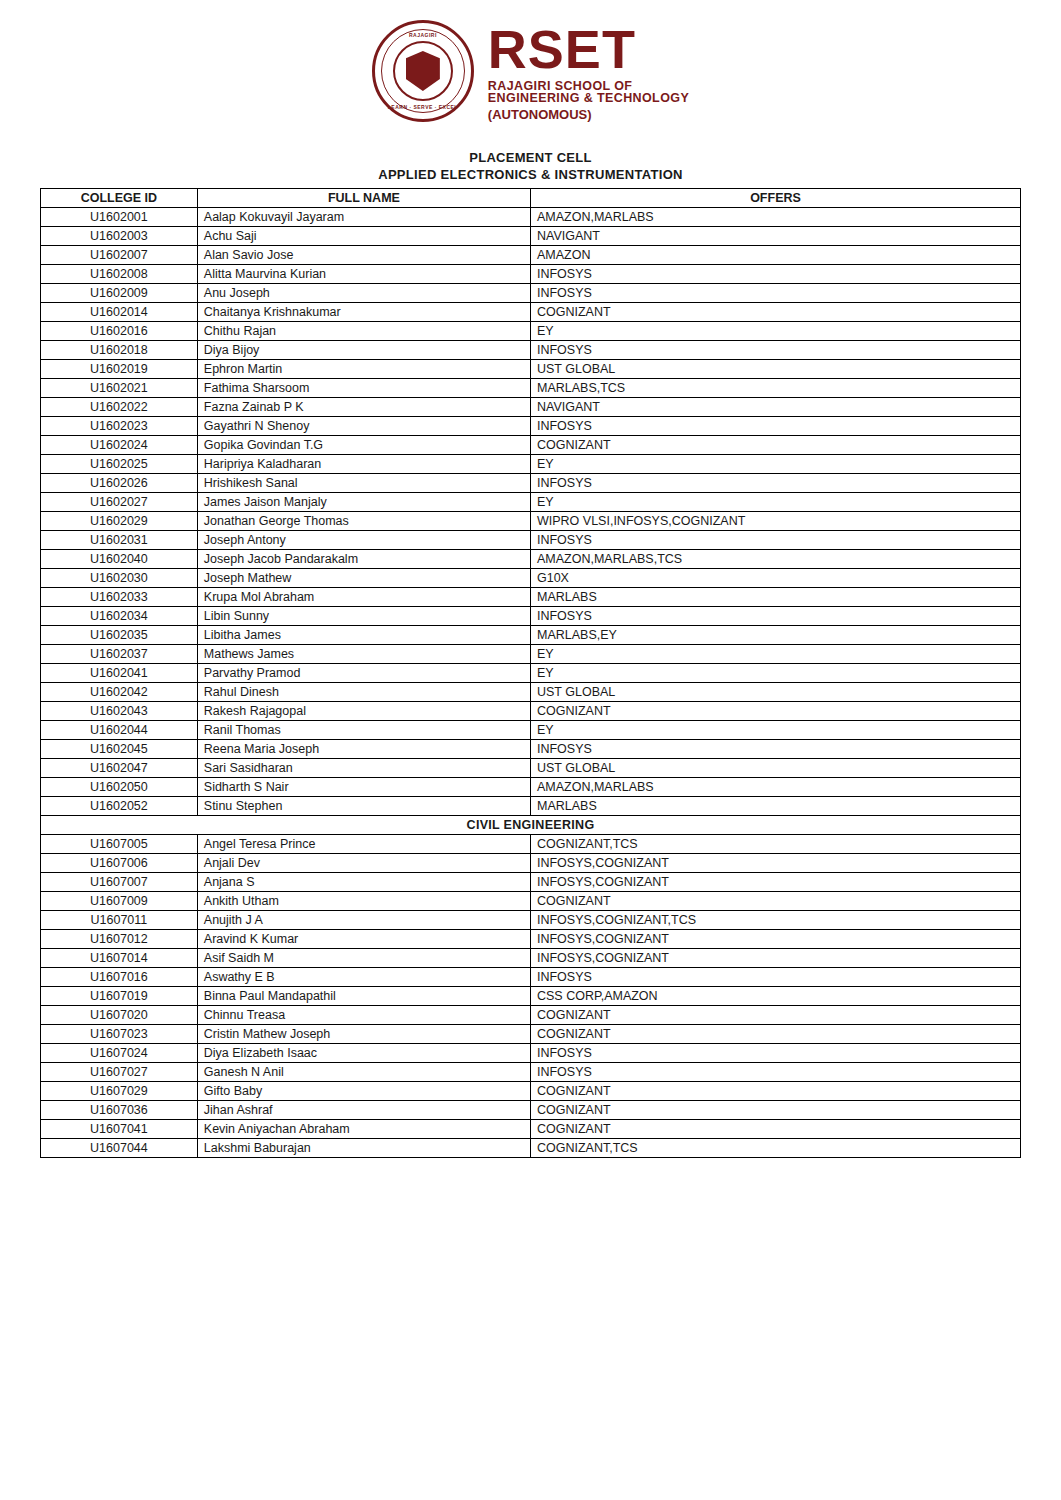RAJAGIRI
LEARN · SERVE · EXCEL
RSET
RAJAGIRI SCHOOL OF
ENGINEERING & TECHNOLOGY
(AUTONOMOUS)
PLACEMENT CELL
APPLIED ELECTRONICS & INSTRUMENTATION
| COLLEGE ID | FULL NAME | OFFERS |
| --- | --- | --- |
| U1602001 | Aalap Kokuvayil Jayaram | AMAZON,MARLABS |
| U1602003 | Achu Saji | NAVIGANT |
| U1602007 | Alan Savio Jose | AMAZON |
| U1602008 | Alitta Maurvina Kurian | INFOSYS |
| U1602009 | Anu Joseph | INFOSYS |
| U1602014 | Chaitanya Krishnakumar | COGNIZANT |
| U1602016 | Chithu Rajan | EY |
| U1602018 | Diya Bijoy | INFOSYS |
| U1602019 | Ephron Martin | UST GLOBAL |
| U1602021 | Fathima Sharsoom | MARLABS,TCS |
| U1602022 | Fazna Zainab P K | NAVIGANT |
| U1602023 | Gayathri N Shenoy | INFOSYS |
| U1602024 | Gopika Govindan T.G | COGNIZANT |
| U1602025 | Haripriya Kaladharan | EY |
| U1602026 | Hrishikesh Sanal | INFOSYS |
| U1602027 | James Jaison Manjaly | EY |
| U1602029 | Jonathan George Thomas | WIPRO VLSI,INFOSYS,COGNIZANT |
| U1602031 | Joseph Antony | INFOSYS |
| U1602040 | Joseph Jacob Pandarakalm | AMAZON,MARLABS,TCS |
| U1602030 | Joseph Mathew | G10X |
| U1602033 | Krupa Mol Abraham | MARLABS |
| U1602034 | Libin Sunny | INFOSYS |
| U1602035 | Libitha James | MARLABS,EY |
| U1602037 | Mathews James | EY |
| U1602041 | Parvathy Pramod | EY |
| U1602042 | Rahul Dinesh | UST GLOBAL |
| U1602043 | Rakesh Rajagopal | COGNIZANT |
| U1602044 | Ranil Thomas | EY |
| U1602045 | Reena Maria Joseph | INFOSYS |
| U1602047 | Sari Sasidharan | UST GLOBAL |
| U1602050 | Sidharth S Nair | AMAZON,MARLABS |
| U1602052 | Stinu Stephen | MARLABS |
| CIVIL ENGINEERING |
| U1607005 | Angel Teresa Prince | COGNIZANT,TCS |
| U1607006 | Anjali Dev | INFOSYS,COGNIZANT |
| U1607007 | Anjana S | INFOSYS,COGNIZANT |
| U1607009 | Ankith Utham | COGNIZANT |
| U1607011 | Anujith J A | INFOSYS,COGNIZANT,TCS |
| U1607012 | Aravind K Kumar | INFOSYS,COGNIZANT |
| U1607014 | Asif Saidh M | INFOSYS,COGNIZANT |
| U1607016 | Aswathy E B | INFOSYS |
| U1607019 | Binna Paul Mandapathil | CSS CORP,AMAZON |
| U1607020 | Chinnu Treasa | COGNIZANT |
| U1607023 | Cristin Mathew Joseph | COGNIZANT |
| U1607024 | Diya Elizabeth Isaac | INFOSYS |
| U1607027 | Ganesh N Anil | INFOSYS |
| U1607029 | Gifto Baby | COGNIZANT |
| U1607036 | Jihan Ashraf | COGNIZANT |
| U1607041 | Kevin Aniyachan Abraham | COGNIZANT |
| U1607044 | Lakshmi Baburajan | COGNIZANT,TCS |